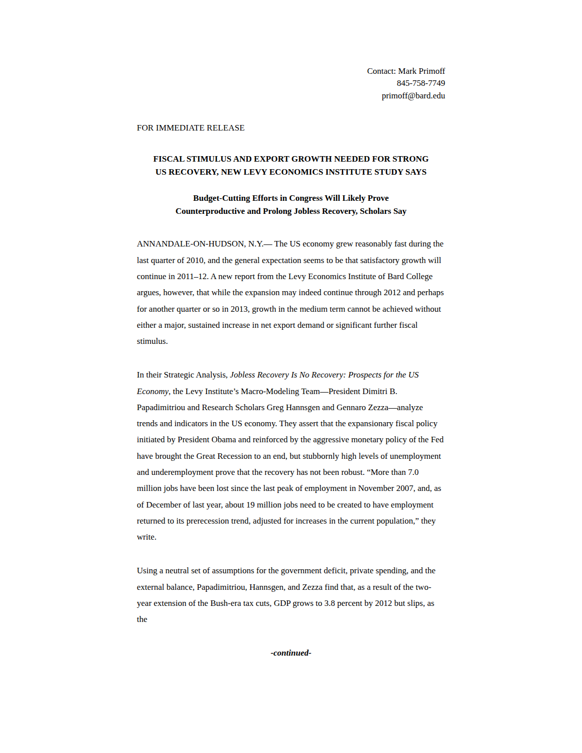Contact: Mark Primoff
845-758-7749
primoff@bard.edu
FOR IMMEDIATE RELEASE
FISCAL STIMULUS AND EXPORT GROWTH NEEDED FOR STRONG
US RECOVERY, NEW LEVY ECONOMICS INSTITUTE STUDY SAYS
Budget-Cutting Efforts in Congress Will Likely Prove
Counterproductive and Prolong Jobless Recovery, Scholars Say
ANNANDALE-ON-HUDSON, N.Y.— The US economy grew reasonably fast during the last quarter of 2010, and the general expectation seems to be that satisfactory growth will continue in 2011–12. A new report from the Levy Economics Institute of Bard College argues, however, that while the expansion may indeed continue through 2012 and perhaps for another quarter or so in 2013, growth in the medium term cannot be achieved without either a major, sustained increase in net export demand or significant further fiscal stimulus.
In their Strategic Analysis, Jobless Recovery Is No Recovery: Prospects for the US Economy, the Levy Institute’s Macro-Modeling Team—President Dimitri B. Papadimitriou and Research Scholars Greg Hannsgen and Gennaro Zezza—analyze trends and indicators in the US economy. They assert that the expansionary fiscal policy initiated by President Obama and reinforced by the aggressive monetary policy of the Fed have brought the Great Recession to an end, but stubbornly high levels of unemployment and underemployment prove that the recovery has not been robust. “More than 7.0 million jobs have been lost since the last peak of employment in November 2007, and, as of December of last year, about 19 million jobs need to be created to have employment returned to its prerecession trend, adjusted for increases in the current population,” they write.
Using a neutral set of assumptions for the government deficit, private spending, and the external balance, Papadimitriou, Hannsgen, and Zezza find that, as a result of the two-year extension of the Bush-era tax cuts, GDP grows to 3.8 percent by 2012 but slips, as the
-continued-